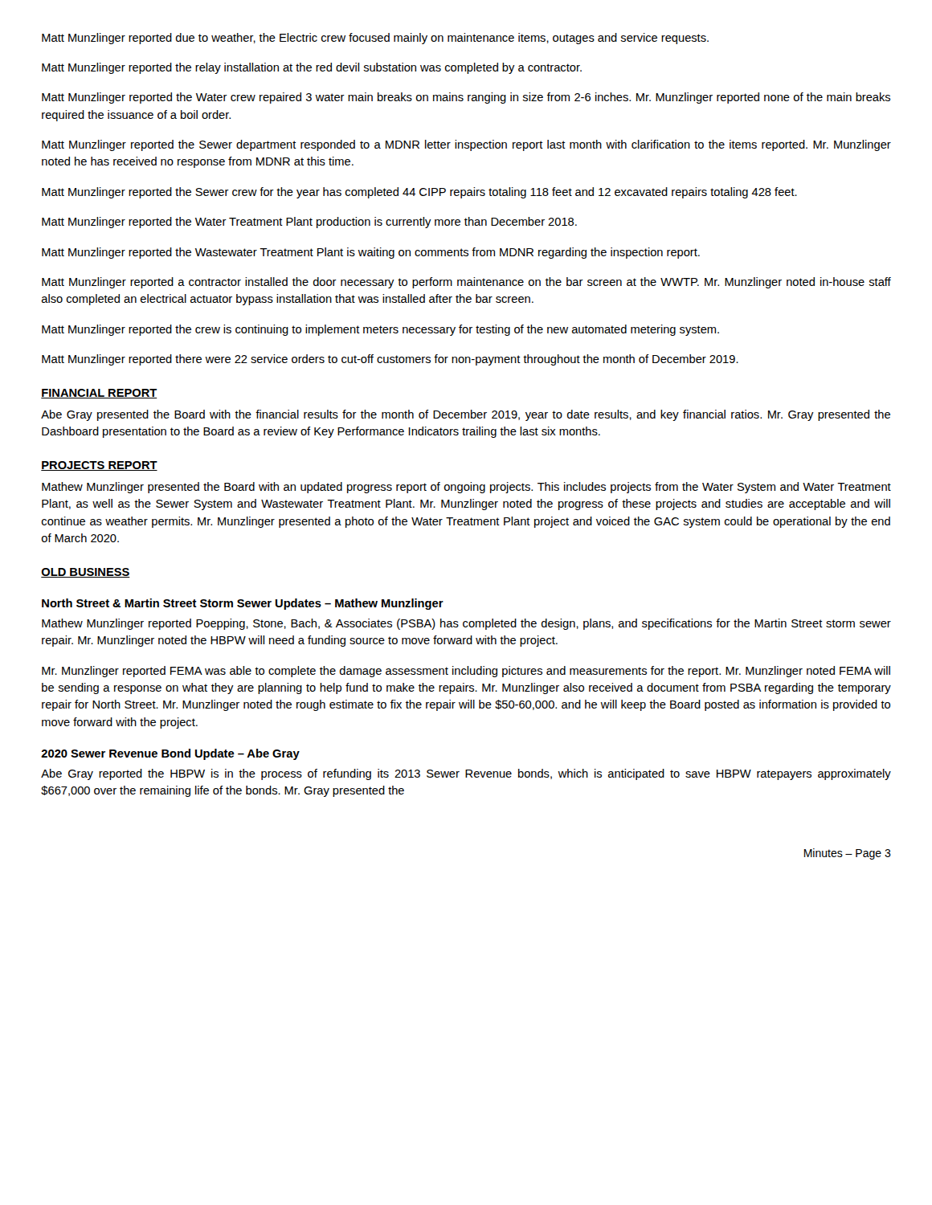Matt Munzlinger reported due to weather, the Electric crew focused mainly on maintenance items, outages and service requests.
Matt Munzlinger reported the relay installation at the red devil substation was completed by a contractor.
Matt Munzlinger reported the Water crew repaired 3 water main breaks on mains ranging in size from 2-6 inches. Mr. Munzlinger reported none of the main breaks required the issuance of a boil order.
Matt Munzlinger reported the Sewer department responded to a MDNR letter inspection report last month with clarification to the items reported. Mr. Munzlinger noted he has received no response from MDNR at this time.
Matt Munzlinger reported the Sewer crew for the year has completed 44 CIPP repairs totaling 118 feet and 12 excavated repairs totaling 428 feet.
Matt Munzlinger reported the Water Treatment Plant production is currently more than December 2018.
Matt Munzlinger reported the Wastewater Treatment Plant is waiting on comments from MDNR regarding the inspection report.
Matt Munzlinger reported a contractor installed the door necessary to perform maintenance on the bar screen at the WWTP. Mr. Munzlinger noted in-house staff also completed an electrical actuator bypass installation that was installed after the bar screen.
Matt Munzlinger reported the crew is continuing to implement meters necessary for testing of the new automated metering system.
Matt Munzlinger reported there were 22 service orders to cut-off customers for non-payment throughout the month of December 2019.
FINANCIAL REPORT
Abe Gray presented the Board with the financial results for the month of December 2019, year to date results, and key financial ratios. Mr. Gray presented the Dashboard presentation to the Board as a review of Key Performance Indicators trailing the last six months.
PROJECTS REPORT
Mathew Munzlinger presented the Board with an updated progress report of ongoing projects. This includes projects from the Water System and Water Treatment Plant, as well as the Sewer System and Wastewater Treatment Plant. Mr. Munzlinger noted the progress of these projects and studies are acceptable and will continue as weather permits. Mr. Munzlinger presented a photo of the Water Treatment Plant project and voiced the GAC system could be operational by the end of March 2020.
OLD BUSINESS
North Street & Martin Street Storm Sewer Updates – Mathew Munzlinger
Mathew Munzlinger reported Poepping, Stone, Bach, & Associates (PSBA) has completed the design, plans, and specifications for the Martin Street storm sewer repair. Mr. Munzlinger noted the HBPW will need a funding source to move forward with the project.
Mr. Munzlinger reported FEMA was able to complete the damage assessment including pictures and measurements for the report. Mr. Munzlinger noted FEMA will be sending a response on what they are planning to help fund to make the repairs. Mr. Munzlinger also received a document from PSBA regarding the temporary repair for North Street. Mr. Munzlinger noted the rough estimate to fix the repair will be $50-60,000. and he will keep the Board posted as information is provided to move forward with the project.
2020 Sewer Revenue Bond Update – Abe Gray
Abe Gray reported the HBPW is in the process of refunding its 2013 Sewer Revenue bonds, which is anticipated to save HBPW ratepayers approximately $667,000 over the remaining life of the bonds. Mr. Gray presented the
Minutes – Page 3